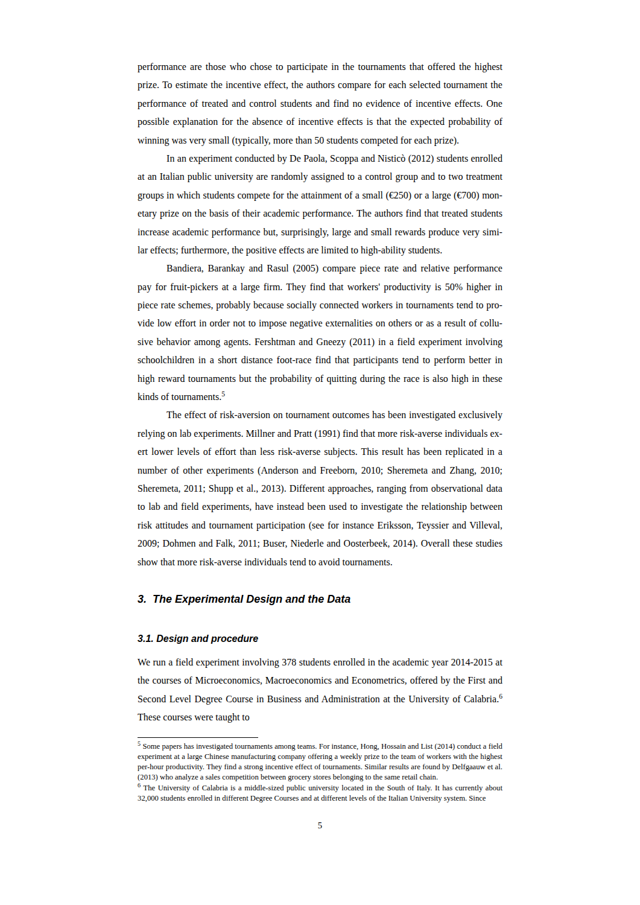performance are those who chose to participate in the tournaments that offered the highest prize. To estimate the incentive effect, the authors compare for each selected tournament the performance of treated and control students and find no evidence of incentive effects. One possible explanation for the absence of incentive effects is that the expected probability of winning was very small (typically, more than 50 students competed for each prize).
In an experiment conducted by De Paola, Scoppa and Nisticò (2012) students enrolled at an Italian public university are randomly assigned to a control group and to two treatment groups in which students compete for the attainment of a small (€250) or a large (€700) monetary prize on the basis of their academic performance. The authors find that treated students increase academic performance but, surprisingly, large and small rewards produce very similar effects; furthermore, the positive effects are limited to high-ability students.
Bandiera, Barankay and Rasul (2005) compare piece rate and relative performance pay for fruit-pickers at a large firm. They find that workers' productivity is 50% higher in piece rate schemes, probably because socially connected workers in tournaments tend to provide low effort in order not to impose negative externalities on others or as a result of collusive behavior among agents. Fershtman and Gneezy (2011) in a field experiment involving schoolchildren in a short distance foot-race find that participants tend to perform better in high reward tournaments but the probability of quitting during the race is also high in these kinds of tournaments.5
The effect of risk-aversion on tournament outcomes has been investigated exclusively relying on lab experiments. Millner and Pratt (1991) find that more risk-averse individuals exert lower levels of effort than less risk-averse subjects. This result has been replicated in a number of other experiments (Anderson and Freeborn, 2010; Sheremeta and Zhang, 2010; Sheremeta, 2011; Shupp et al., 2013). Different approaches, ranging from observational data to lab and field experiments, have instead been used to investigate the relationship between risk attitudes and tournament participation (see for instance Eriksson, Teyssier and Villeval, 2009; Dohmen and Falk, 2011; Buser, Niederle and Oosterbeek, 2014). Overall these studies show that more risk-averse individuals tend to avoid tournaments.
3. The Experimental Design and the Data
3.1. Design and procedure
We run a field experiment involving 378 students enrolled in the academic year 2014-2015 at the courses of Microeconomics, Macroeconomics and Econometrics, offered by the First and Second Level Degree Course in Business and Administration at the University of Calabria.6 These courses were taught to
5 Some papers has investigated tournaments among teams. For instance, Hong, Hossain and List (2014) conduct a field experiment at a large Chinese manufacturing company offering a weekly prize to the team of workers with the highest per-hour productivity. They find a strong incentive effect of tournaments. Similar results are found by Delfgaauw et al. (2013) who analyze a sales competition between grocery stores belonging to the same retail chain.
6 The University of Calabria is a middle-sized public university located in the South of Italy. It has currently about 32,000 students enrolled in different Degree Courses and at different levels of the Italian University system. Since
5